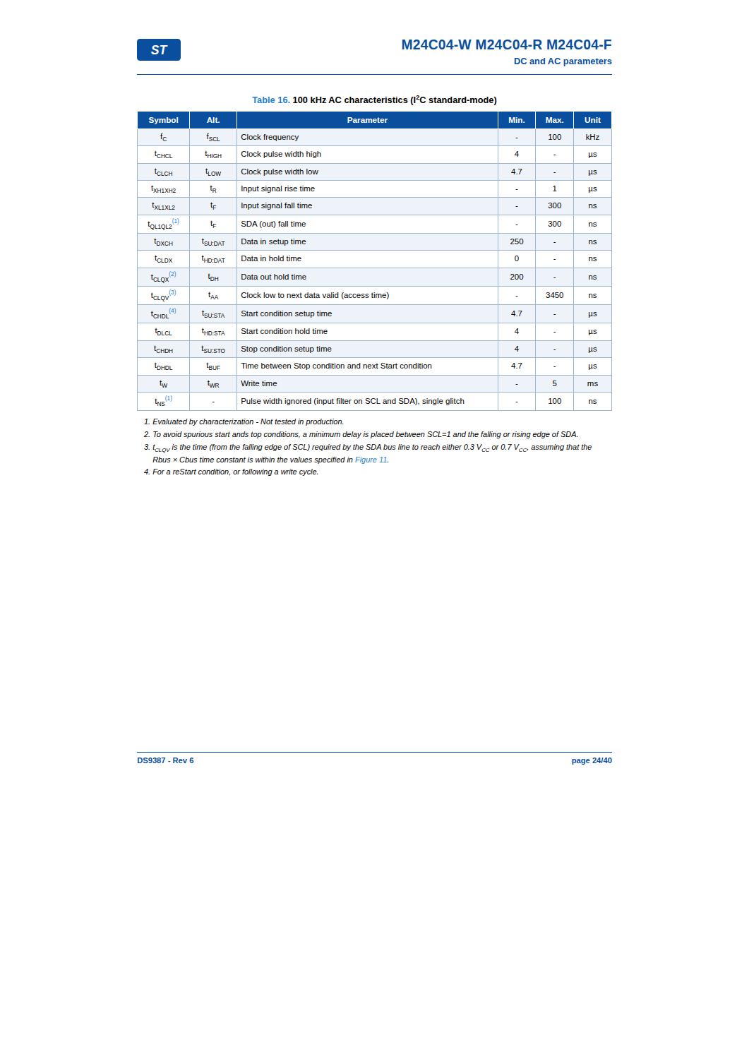ST
M24C04-W M24C04-R M24C04-F
DC and AC parameters
Table 16. 100 kHz AC characteristics (I2C standard-mode)
| Symbol | Alt. | Parameter | Min. | Max. | Unit |
| --- | --- | --- | --- | --- | --- |
| f C | f SCL | Clock frequency | - | 100 | kHz |
| t CHCL | t HIGH | Clock pulse width high | 4 | - | µs |
| t CLCH | t LOW | Clock pulse width low | 4.7 | - | µs |
| t XH1XH2 | t R | Input signal rise time | - | 1 | µs |
| t XL1XL2 | t F | Input signal fall time | - | 300 | ns |
| t QL1QL2 (1) | t F | SDA (out) fall time | - | 300 | ns |
| t DXCH | t SU:DAT | Data in setup time | 250 | - | ns |
| t CLDX | t HD:DAT | Data in hold time | 0 | - | ns |
| t CLQX (2) | t DH | Data out hold time | 200 | - | ns |
| t CLQV (3) | t AA | Clock low to next data valid (access time) | - | 3450 | ns |
| t CHDL (4) | t SU:STA | Start condition setup time | 4.7 | - | µs |
| t DLCL | t HD:STA | Start condition hold time | 4 | - | µs |
| t CHDH | t SU:STO | Stop condition setup time | 4 | - | µs |
| t DHDL | t BUF | Time between Stop condition and next Start condition | 4.7 | - | µs |
| t W | t WR | Write time | - | 5 | ms |
| t NS (1) | - | Pulse width ignored (input filter on SCL and SDA), single glitch | - | 100 | ns |
Evaluated by characterization - Not tested in production.
To avoid spurious start ands top conditions, a minimum delay is placed between SCL=1 and the falling or rising edge of SDA.
tCLQV is the time (from the falling edge of SCL) required by the SDA bus line to reach either 0.3 VCC or 0.7 VCC, assuming that the Rbus × Cbus time constant is within the values specified in Figure 11.
For a reStart condition, or following a write cycle.
DS9387 - Rev 6
page 24/40